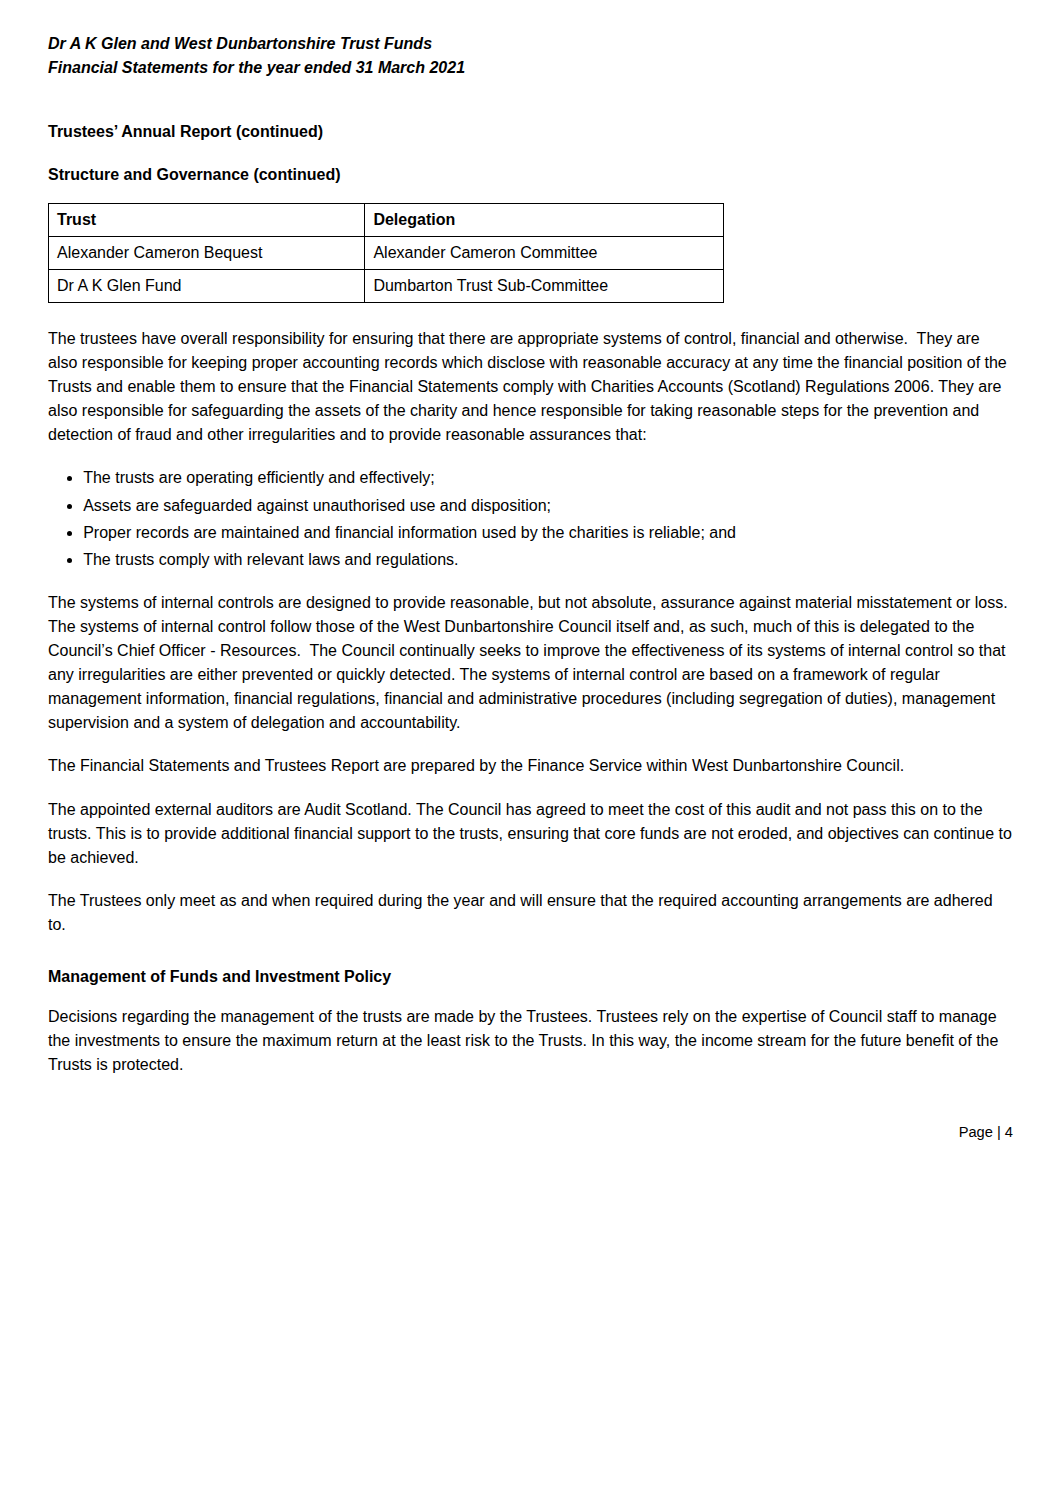Dr A K Glen and West Dunbartonshire Trust Funds
Financial Statements for the year ended 31 March 2021
Trustees’ Annual Report (continued)
Structure and Governance (continued)
| Trust | Delegation |
| --- | --- |
| Alexander Cameron Bequest | Alexander Cameron Committee |
| Dr A K Glen Fund | Dumbarton Trust Sub-Committee |
The trustees have overall responsibility for ensuring that there are appropriate systems of control, financial and otherwise. They are also responsible for keeping proper accounting records which disclose with reasonable accuracy at any time the financial position of the Trusts and enable them to ensure that the Financial Statements comply with Charities Accounts (Scotland) Regulations 2006. They are also responsible for safeguarding the assets of the charity and hence responsible for taking reasonable steps for the prevention and detection of fraud and other irregularities and to provide reasonable assurances that:
The trusts are operating efficiently and effectively;
Assets are safeguarded against unauthorised use and disposition;
Proper records are maintained and financial information used by the charities is reliable; and
The trusts comply with relevant laws and regulations.
The systems of internal controls are designed to provide reasonable, but not absolute, assurance against material misstatement or loss. The systems of internal control follow those of the West Dunbartonshire Council itself and, as such, much of this is delegated to the Council’s Chief Officer - Resources. The Council continually seeks to improve the effectiveness of its systems of internal control so that any irregularities are either prevented or quickly detected. The systems of internal control are based on a framework of regular management information, financial regulations, financial and administrative procedures (including segregation of duties), management supervision and a system of delegation and accountability.
The Financial Statements and Trustees Report are prepared by the Finance Service within West Dunbartonshire Council.
The appointed external auditors are Audit Scotland. The Council has agreed to meet the cost of this audit and not pass this on to the trusts. This is to provide additional financial support to the trusts, ensuring that core funds are not eroded, and objectives can continue to be achieved.
The Trustees only meet as and when required during the year and will ensure that the required accounting arrangements are adhered to.
Management of Funds and Investment Policy
Decisions regarding the management of the trusts are made by the Trustees. Trustees rely on the expertise of Council staff to manage the investments to ensure the maximum return at the least risk to the Trusts. In this way, the income stream for the future benefit of the Trusts is protected.
Page | 4